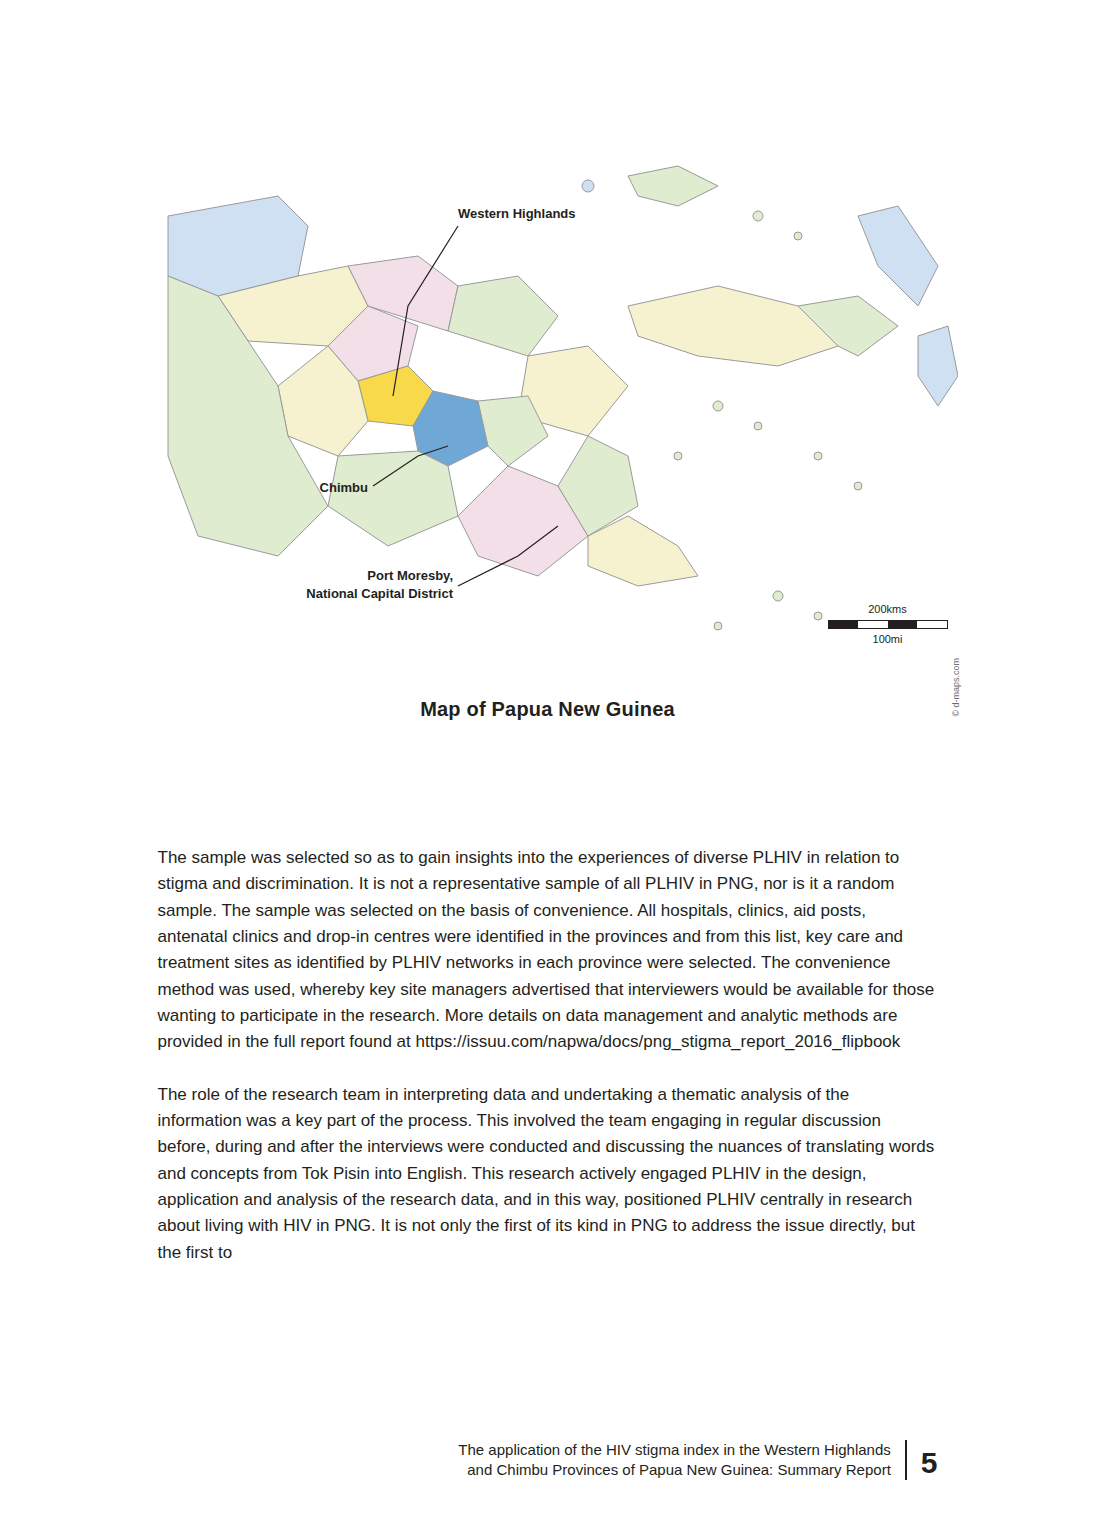Western Highlands Chimbu Port Moresby, National Capital District
200kms
100mi
© d-maps.com
Map of Papua New Guinea
The sample was selected so as to gain insights into the experiences of diverse PLHIV in relation to stigma and discrimination. It is not a representative sample of all PLHIV in PNG, nor is it a random sample. The sample was selected on the basis of convenience. All hospitals, clinics, aid posts, antenatal clinics and drop-in centres were identified in the provinces and from this list, key care and treatment sites as identified by PLHIV networks in each province were selected. The convenience method was used, whereby key site managers advertised that interviewers would be available for those wanting to participate in the research. More details on data management and analytic methods are provided in the full report found at https://issuu.com/napwa/docs/png_stigma_report_2016_flipbook
The role of the research team in interpreting data and undertaking a thematic analysis of the information was a key part of the process. This involved the team engaging in regular discussion before, during and after the interviews were conducted and discussing the nuances of translating words and concepts from Tok Pisin into English. This research actively engaged PLHIV in the design, application and analysis of the research data, and in this way, positioned PLHIV centrally in research about living with HIV in PNG. It is not only the first of its kind in PNG to address the issue directly, but the first to
The application of the HIV stigma index in the Western Highlands
and Chimbu Provinces of Papua New Guinea: Summary Report
5